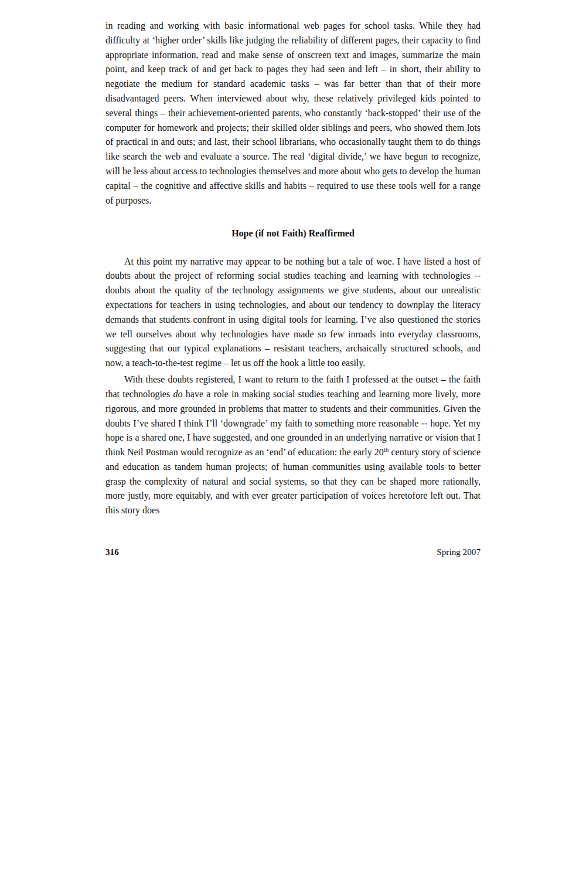in reading and working with basic informational web pages for school tasks. While they had difficulty at ‘higher order’ skills like judging the reliability of different pages, their capacity to find appropriate information, read and make sense of onscreen text and images, summarize the main point, and keep track of and get back to pages they had seen and left – in short, their ability to negotiate the medium for standard academic tasks – was far better than that of their more disadvantaged peers. When interviewed about why, these relatively privileged kids pointed to several things – their achievement-oriented parents, who constantly ‘back-stopped’ their use of the computer for homework and projects; their skilled older siblings and peers, who showed them lots of practical in and outs; and last, their school librarians, who occasionally taught them to do things like search the web and evaluate a source. The real ‘digital divide,’ we have begun to recognize, will be less about access to technologies themselves and more about who gets to develop the human capital – the cognitive and affective skills and habits – required to use these tools well for a range of purposes.
Hope (if not Faith) Reaffirmed
At this point my narrative may appear to be nothing but a tale of woe. I have listed a host of doubts about the project of reforming social studies teaching and learning with technologies -- doubts about the quality of the technology assignments we give students, about our unrealistic expectations for teachers in using technologies, and about our tendency to downplay the literacy demands that students confront in using digital tools for learning. I’ve also questioned the stories we tell ourselves about why technologies have made so few inroads into everyday classrooms, suggesting that our typical explanations – resistant teachers, archaically structured schools, and now, a teach-to-the-test regime – let us off the hook a little too easily.
With these doubts registered, I want to return to the faith I professed at the outset – the faith that technologies do have a role in making social studies teaching and learning more lively, more rigorous, and more grounded in problems that matter to students and their communities. Given the doubts I’ve shared I think I’ll ‘downgrade’ my faith to something more reasonable -- hope. Yet my hope is a shared one, I have suggested, and one grounded in an underlying narrative or vision that I think Neil Postman would recognize as an ‘end’ of education: the early 20th century story of science and education as tandem human projects; of human communities using available tools to better grasp the complexity of natural and social systems, so that they can be shaped more rationally, more justly, more equitably, and with ever greater participation of voices heretofore left out. That this story does
316 Spring 2007